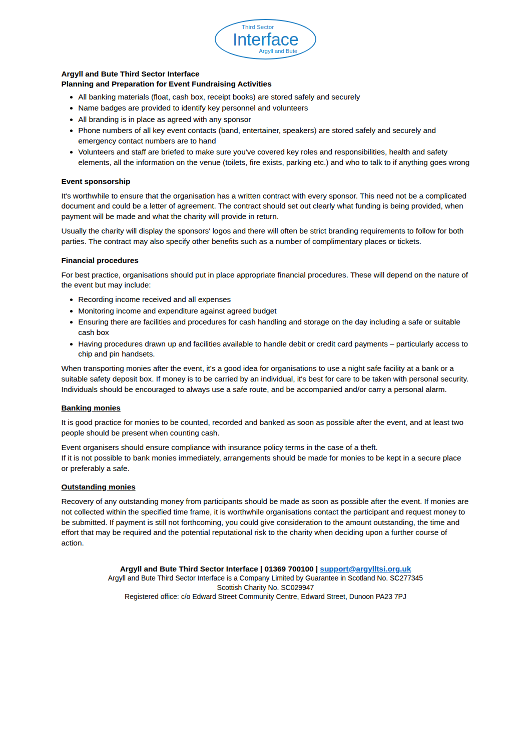Third Sector Interface Argyll and Bute
Argyll and Bute Third Sector Interface
Planning and Preparation for Event Fundraising Activities
All banking materials (float, cash box, receipt books) are stored safely and securely
Name badges are provided to identify key personnel and volunteers
All branding is in place as agreed with any sponsor
Phone numbers of all key event contacts (band, entertainer, speakers) are stored safely and securely and emergency contact numbers are to hand
Volunteers and staff are briefed to make sure you've covered key roles and responsibilities, health and safety elements, all the information on the venue (toilets, fire exists, parking etc.) and who to talk to if anything goes wrong
Event sponsorship
It's worthwhile to ensure that the organisation has a written contract with every sponsor. This need not be a complicated document and could be a letter of agreement. The contract should set out clearly what funding is being provided, when payment will be made and what the charity will provide in return.
Usually the charity will display the sponsors' logos and there will often be strict branding requirements to follow for both parties. The contract may also specify other benefits such as a number of complimentary places or tickets.
Financial procedures
For best practice, organisations should put in place appropriate financial procedures. These will depend on the nature of the event but may include:
Recording income received and all expenses
Monitoring income and expenditure against agreed budget
Ensuring there are facilities and procedures for cash handling and storage on the day including a safe or suitable cash box
Having procedures drawn up and facilities available to handle debit or credit card payments – particularly access to chip and pin handsets.
When transporting monies after the event, it's a good idea for organisations to use a night safe facility at a bank or a suitable safety deposit box. If money is to be carried by an individual, it's best for care to be taken with personal security. Individuals should be encouraged to always use a safe route, and be accompanied and/or carry a personal alarm.
Banking monies
It is good practice for monies to be counted, recorded and banked as soon as possible after the event, and at least two people should be present when counting cash.
Event organisers should ensure compliance with insurance policy terms in the case of a theft.
If it is not possible to bank monies immediately, arrangements should be made for monies to be kept in a secure place or preferably a safe.
Outstanding monies
Recovery of any outstanding money from participants should be made as soon as possible after the event. If monies are not collected within the specified time frame, it is worthwhile organisations contact the participant and request money to be submitted. If payment is still not forthcoming, you could give consideration to the amount outstanding, the time and effort that may be required and the potential reputational risk to the charity when deciding upon a further course of action.
Argyll and Bute Third Sector Interface | 01369 700100 | support@argylltsi.org.uk
Argyll and Bute Third Sector Interface is a Company Limited by Guarantee in Scotland No. SC277345
Scottish Charity No. SC029947
Registered office: c/o Edward Street Community Centre, Edward Street, Dunoon PA23 7PJ